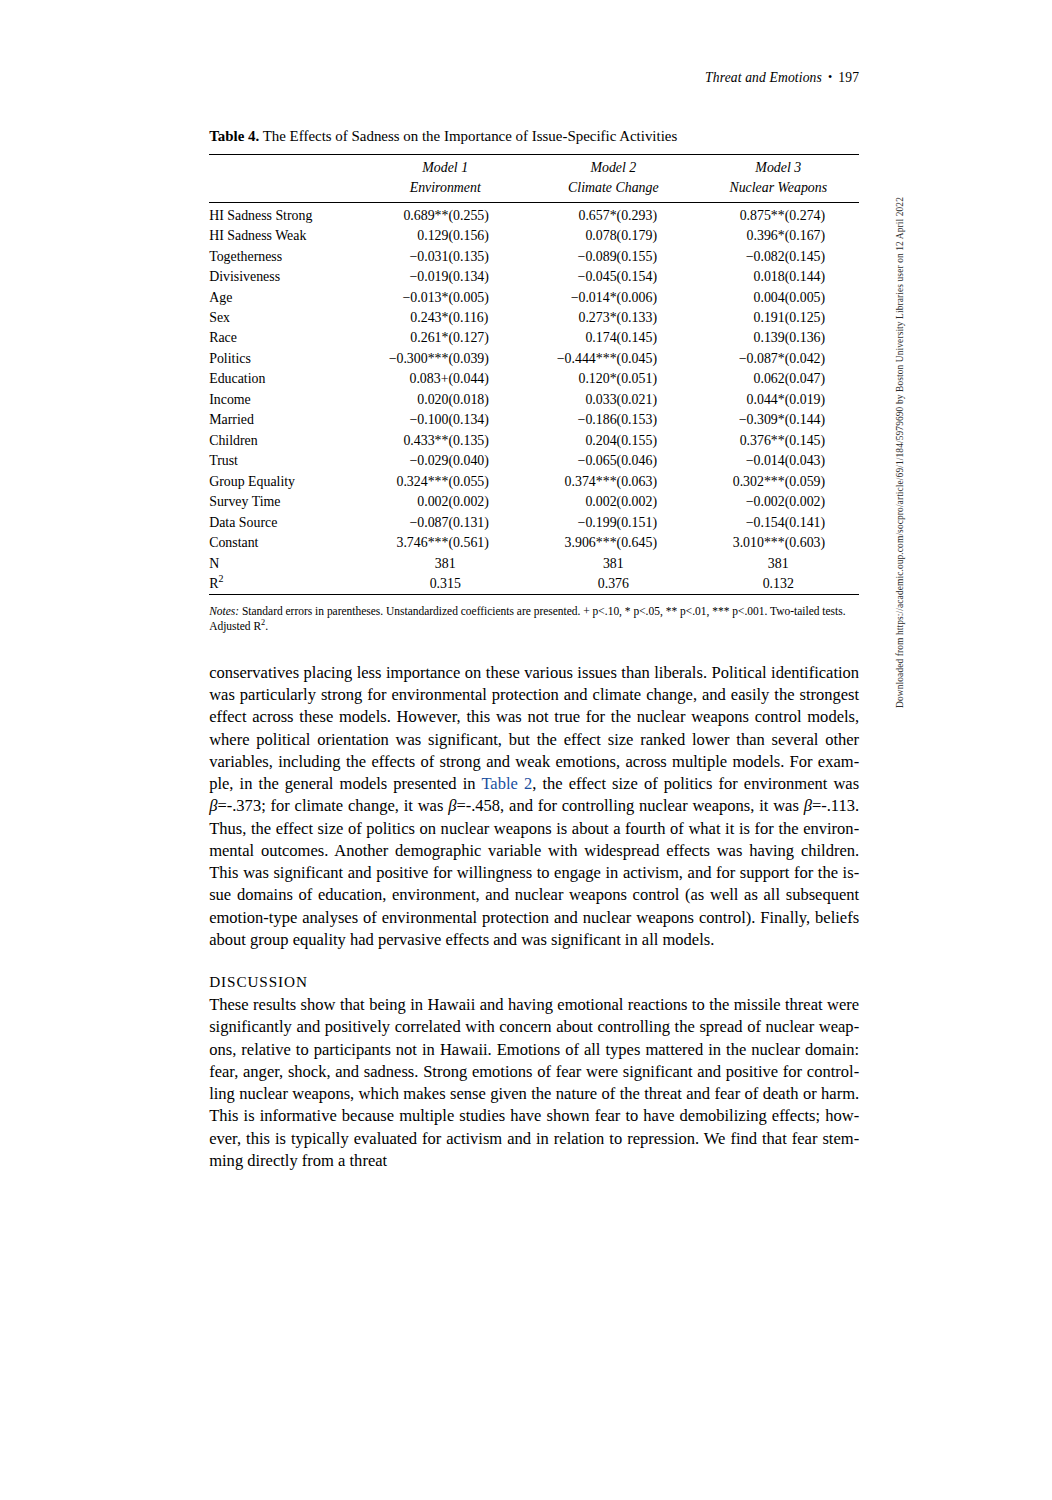Downloaded from https://academic.oup.com/socpro/article/69/1/184/5979690 by Boston University Libraries user on 12 April 2022
Threat and Emotions•197
Table 4. The Effects of Sadness on the Importance of Issue-Specific Activities
| | Model 1 | Model 2 | Model 3 |
| | Environment | Climate Change | Nuclear Weapons |
| HI Sadness Strong | 0.689** | (0.255) | 0.657* | (0.293) | 0.875** | (0.274) |
| HI Sadness Weak | 0.129 | (0.156) | 0.078 | (0.179) | 0.396* | (0.167) |
| Togetherness | −0.031 | (0.135) | −0.089 | (0.155) | −0.082 | (0.145) |
| Divisiveness | −0.019 | (0.134) | −0.045 | (0.154) | 0.018 | (0.144) |
| Age | −0.013* | (0.005) | −0.014* | (0.006) | 0.004 | (0.005) |
| Sex | 0.243* | (0.116) | 0.273* | (0.133) | 0.191 | (0.125) |
| Race | 0.261* | (0.127) | 0.174 | (0.145) | 0.139 | (0.136) |
| Politics | −0.300*** | (0.039) | −0.444*** | (0.045) | −0.087* | (0.042) |
| Education | 0.083+ | (0.044) | 0.120* | (0.051) | 0.062 | (0.047) |
| Income | 0.020 | (0.018) | 0.033 | (0.021) | 0.044* | (0.019) |
| Married | −0.100 | (0.134) | −0.186 | (0.153) | −0.309* | (0.144) |
| Children | 0.433** | (0.135) | 0.204 | (0.155) | 0.376** | (0.145) |
| Trust | −0.029 | (0.040) | −0.065 | (0.046) | −0.014 | (0.043) |
| Group Equality | 0.324*** | (0.055) | 0.374*** | (0.063) | 0.302*** | (0.059) |
| Survey Time | 0.002 | (0.002) | 0.002 | (0.002) | −0.002 | (0.002) |
| Data Source | −0.087 | (0.131) | −0.199 | (0.151) | −0.154 | (0.141) |
| Constant | 3.746*** | (0.561) | 3.906*** | (0.645) | 3.010*** | (0.603) |
| N | 381 | 381 | 381 |
| R 2 | 0.315 | 0.376 | 0.132 |
Notes: Standard errors in parentheses. Unstandardized coefficients are presented. + p<.10, * p<.05, ** p<.01, *** p<.001. Two-tailed tests. Adjusted R2.
conservatives placing less importance on these various issues than liberals. Political identification was particularly strong for environmental protection and climate change, and easily the strongest effect across these models. However, this was not true for the nuclear weapons control models, where political orientation was significant, but the effect size ranked lower than several other variables, including the effects of strong and weak emotions, across multiple models. For example, in the general models presented in Table 2, the effect size of politics for environment was β=-.373; for climate change, it was β=-.458, and for controlling nuclear weapons, it was β=-.113. Thus, the effect size of politics on nuclear weapons is about a fourth of what it is for the environmental outcomes. Another demographic variable with widespread effects was having children. This was significant and positive for willingness to engage in activism, and for support for the issue domains of education, environment, and nuclear weapons control (as well as all subsequent emotion-type analyses of environmental protection and nuclear weapons control). Finally, beliefs about group equality had pervasive effects and was significant in all models.
DISCUSSION
These results show that being in Hawaii and having emotional reactions to the missile threat were significantly and positively correlated with concern about controlling the spread of nuclear weapons, relative to participants not in Hawaii. Emotions of all types mattered in the nuclear domain: fear, anger, shock, and sadness. Strong emotions of fear were significant and positive for controlling nuclear weapons, which makes sense given the nature of the threat and fear of death or harm. This is informative because multiple studies have shown fear to have demobilizing effects; however, this is typically evaluated for activism and in relation to repression. We find that fear stemming directly from a threat